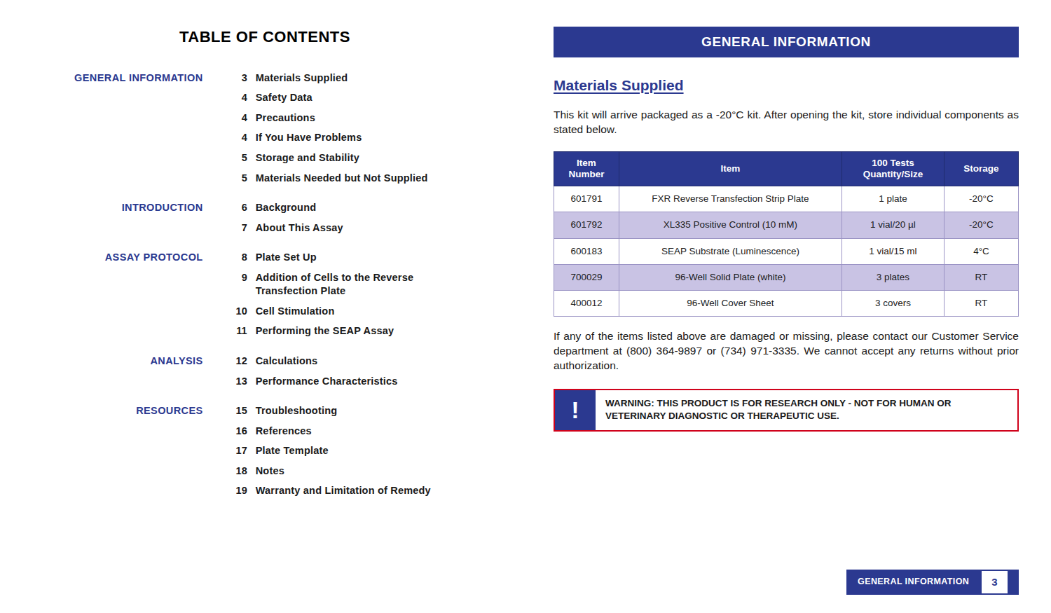TABLE OF CONTENTS
| GENERAL INFORMATION | 3 | Materials Supplied |
| | 4 | Safety Data |
| | 4 | Precautions |
| | 4 | If You Have Problems |
| | 5 | Storage and Stability |
| | 5 | Materials Needed but Not Supplied |
| INTRODUCTION | 6 | Background |
| | 7 | About This Assay |
| ASSAY PROTOCOL | 8 | Plate Set Up |
| | 9 | Addition of Cells to the Reverse Transfection Plate |
| | 10 | Cell Stimulation |
| | 11 | Performing the SEAP Assay |
| ANALYSIS | 12 | Calculations |
| | 13 | Performance Characteristics |
| RESOURCES | 15 | Troubleshooting |
| | 16 | References |
| | 17 | Plate Template |
| | 18 | Notes |
| | 19 | Warranty and Limitation of Remedy |
GENERAL INFORMATION
Materials Supplied
This kit will arrive packaged as a -20°C kit. After opening the kit, store individual components as stated below.
| Item Number | Item | 100 Tests Quantity/Size | Storage |
| --- | --- | --- | --- |
| 601791 | FXR Reverse Transfection Strip Plate | 1 plate | -20°C |
| 601792 | XL335 Positive Control (10 mM) | 1 vial/20 µl | -20°C |
| 600183 | SEAP Substrate (Luminescence) | 1 vial/15 ml | 4°C |
| 700029 | 96-Well Solid Plate (white) | 3 plates | RT |
| 400012 | 96-Well Cover Sheet | 3 covers | RT |
If any of the items listed above are damaged or missing, please contact our Customer Service department at (800) 364-9897 or (734) 971-3335. We cannot accept any returns without prior authorization.
!
WARNING: THIS PRODUCT IS FOR RESEARCH ONLY - NOT FOR HUMAN OR VETERINARY DIAGNOSTIC OR THERAPEUTIC USE.
GENERAL INFORMATION
3